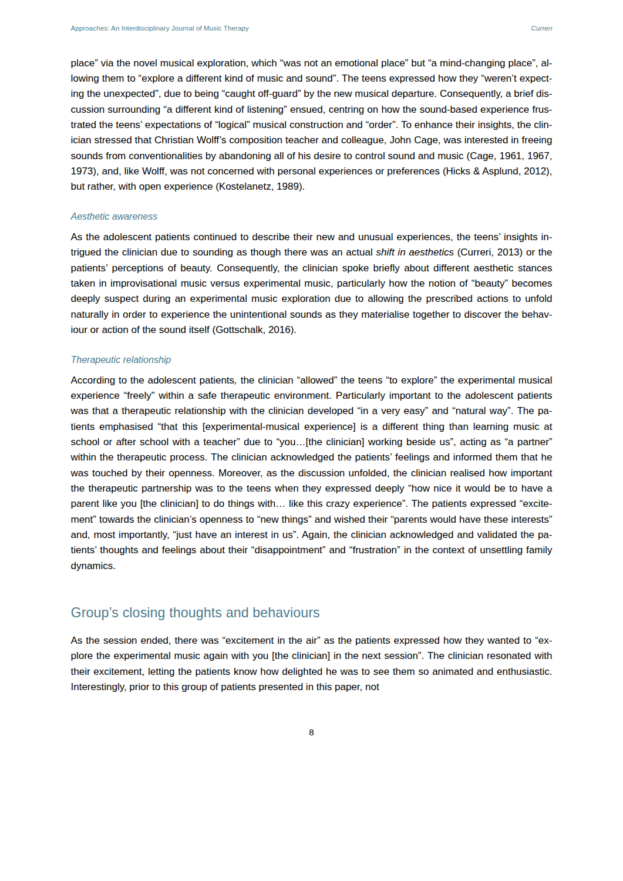Approaches: An Interdisciplinary Journal of Music Therapy Curreri
place” via the novel musical exploration, which “was not an emotional place” but “a mind-changing place”, allowing them to “explore a different kind of music and sound”. The teens expressed how they “weren’t expecting the unexpected”, due to being “caught off-guard” by the new musical departure. Consequently, a brief discussion surrounding “a different kind of listening” ensued, centring on how the sound-based experience frustrated the teens’ expectations of “logical” musical construction and “order”. To enhance their insights, the clinician stressed that Christian Wolff’s composition teacher and colleague, John Cage, was interested in freeing sounds from conventionalities by abandoning all of his desire to control sound and music (Cage, 1961, 1967, 1973), and, like Wolff, was not concerned with personal experiences or preferences (Hicks & Asplund, 2012), but rather, with open experience (Kostelanetz, 1989).
Aesthetic awareness
As the adolescent patients continued to describe their new and unusual experiences, the teens’ insights intrigued the clinician due to sounding as though there was an actual shift in aesthetics (Curreri, 2013) or the patients’ perceptions of beauty. Consequently, the clinician spoke briefly about different aesthetic stances taken in improvisational music versus experimental music, particularly how the notion of “beauty” becomes deeply suspect during an experimental music exploration due to allowing the prescribed actions to unfold naturally in order to experience the unintentional sounds as they materialise together to discover the behaviour or action of the sound itself (Gottschalk, 2016).
Therapeutic relationship
According to the adolescent patients, the clinician “allowed” the teens “to explore” the experimental musical experience “freely” within a safe therapeutic environment. Particularly important to the adolescent patients was that a therapeutic relationship with the clinician developed “in a very easy” and “natural way”. The patients emphasised “that this [experimental-musical experience] is a different thing than learning music at school or after school with a teacher” due to “you…[the clinician] working beside us”, acting as “a partner” within the therapeutic process. The clinician acknowledged the patients’ feelings and informed them that he was touched by their openness. Moreover, as the discussion unfolded, the clinician realised how important the therapeutic partnership was to the teens when they expressed deeply “how nice it would be to have a parent like you [the clinician] to do things with… like this crazy experience”. The patients expressed “excitement” towards the clinician’s openness to “new things” and wished their “parents would have these interests” and, most importantly, “just have an interest in us”. Again, the clinician acknowledged and validated the patients’ thoughts and feelings about their “disappointment” and “frustration” in the context of unsettling family dynamics.
Group’s closing thoughts and behaviours
As the session ended, there was “excitement in the air” as the patients expressed how they wanted to “explore the experimental music again with you [the clinician] in the next session”. The clinician resonated with their excitement, letting the patients know how delighted he was to see them so animated and enthusiastic. Interestingly, prior to this group of patients presented in this paper, not
8